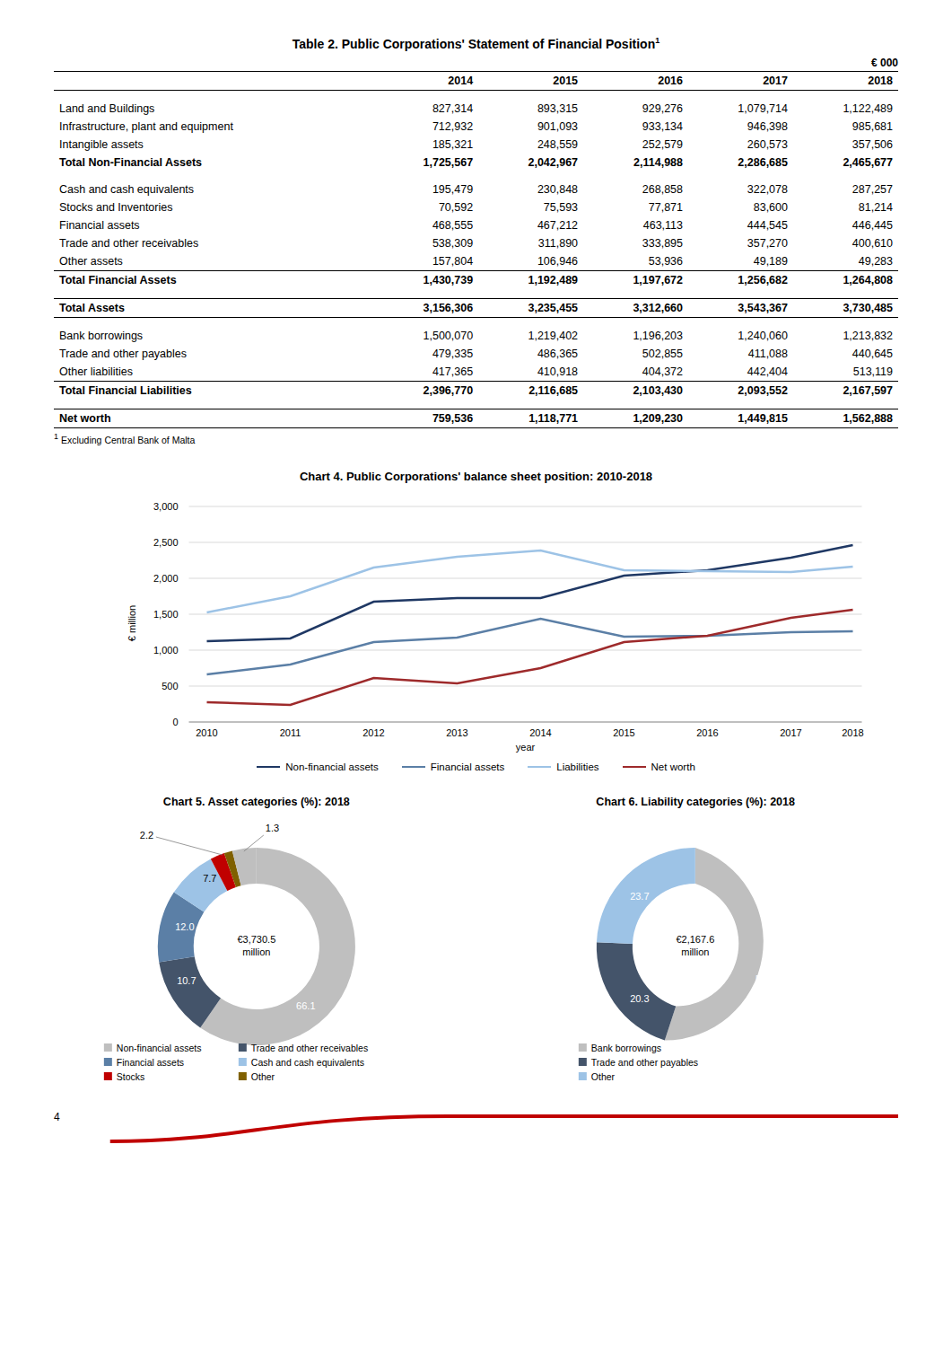Table 2. Public Corporations' Statement of Financial Position1
€ 000
| | 2014 | 2015 | 2016 | 2017 | 2018 |
| --- | --- | --- | --- | --- | --- |
| Land and Buildings | 827,314 | 893,315 | 929,276 | 1,079,714 | 1,122,489 |
| Infrastructure, plant and equipment | 712,932 | 901,093 | 933,134 | 946,398 | 985,681 |
| Intangible assets | 185,321 | 248,559 | 252,579 | 260,573 | 357,506 |
| Total Non-Financial Assets | 1,725,567 | 2,042,967 | 2,114,988 | 2,286,685 | 2,465,677 |
| Cash and cash equivalents | 195,479 | 230,848 | 268,858 | 322,078 | 287,257 |
| Stocks and Inventories | 70,592 | 75,593 | 77,871 | 83,600 | 81,214 |
| Financial assets | 468,555 | 467,212 | 463,113 | 444,545 | 446,445 |
| Trade and other receivables | 538,309 | 311,890 | 333,895 | 357,270 | 400,610 |
| Other assets | 157,804 | 106,946 | 53,936 | 49,189 | 49,283 |
| Total Financial Assets | 1,430,739 | 1,192,489 | 1,197,672 | 1,256,682 | 1,264,808 |
| Total Assets | 3,156,306 | 3,235,455 | 3,312,660 | 3,543,367 | 3,730,485 |
| Bank borrowings | 1,500,070 | 1,219,402 | 1,196,203 | 1,240,060 | 1,213,832 |
| Trade and other payables | 479,335 | 486,365 | 502,855 | 411,088 | 440,645 |
| Other liabilities | 417,365 | 410,918 | 404,372 | 442,404 | 513,119 |
| Total Financial Liabilities | 2,396,770 | 2,116,685 | 2,103,430 | 2,093,552 | 2,167,597 |
| Net worth | 759,536 | 1,118,771 | 1,209,230 | 1,449,815 | 1,562,888 |
1 Excluding Central Bank of Malta
Chart 4. Public Corporations' balance sheet position: 2010-2018
3,000 2,500 2,000 1,500 1,000 500 0 € million 2010 2011 2012 2013 2014 2015 2016 2017 2018 year
Non-financial assets
Financial assets
Liabilities
Net worth
Chart 5. Asset categories (%): 2018
€3,730.5 million 66.1 10.7 12.0 7.7 2.2 1.3 Non-financial assets Trade and other receivables Financial assets Cash and cash equivalents Stocks Other
Chart 6. Liability categories (%): 2018
€2,167.6 million 56.0 20.3 23.7 Bank borrowings Trade and other payables Other
4